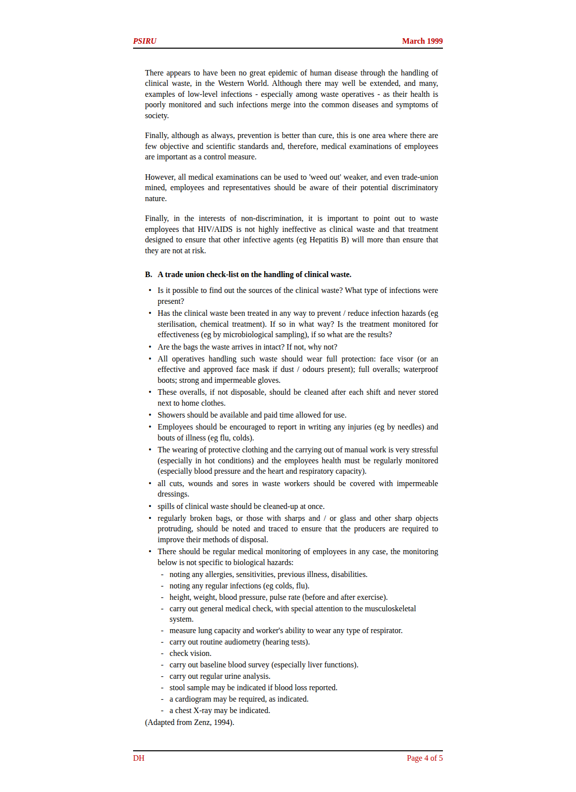PSIRU March 1999
There appears to have been no great epidemic of human disease through the handling of clinical waste, in the Western World. Although there may well be extended, and many, examples of low-level infections - especially among waste operatives - as their health is poorly monitored and such infections merge into the common diseases and symptoms of society.
Finally, although as always, prevention is better than cure, this is one area where there are few objective and scientific standards and, therefore, medical examinations of employees are important as a control measure.
However, all medical examinations can be used to 'weed out' weaker, and even trade-union mined, employees and representatives should be aware of their potential discriminatory nature.
Finally, in the interests of non-discrimination, it is important to point out to waste employees that HIV/AIDS is not highly ineffective as clinical waste and that treatment designed to ensure that other infective agents (eg Hepatitis B) will more than ensure that they are not at risk.
B. A trade union check-list on the handling of clinical waste.
Is it possible to find out the sources of the clinical waste? What type of infections were present?
Has the clinical waste been treated in any way to prevent / reduce infection hazards (eg sterilisation, chemical treatment). If so in what way? Is the treatment monitored for effectiveness (eg by microbiological sampling), if so what are the results?
Are the bags the waste arrives in intact? If not, why not?
All operatives handling such waste should wear full protection: face visor (or an effective and approved face mask if dust / odours present); full overalls; waterproof boots; strong and impermeable gloves.
These overalls, if not disposable, should be cleaned after each shift and never stored next to home clothes.
Showers should be available and paid time allowed for use.
Employees should be encouraged to report in writing any injuries (eg by needles) and bouts of illness (eg flu, colds).
The wearing of protective clothing and the carrying out of manual work is very stressful (especially in hot conditions) and the employees health must be regularly monitored (especially blood pressure and the heart and respiratory capacity).
all cuts, wounds and sores in waste workers should be covered with impermeable dressings.
spills of clinical waste should be cleaned-up at once.
regularly broken bags, or those with sharps and / or glass and other sharp objects protruding, should be noted and traced to ensure that the producers are required to improve their methods of disposal.
There should be regular medical monitoring of employees in any case, the monitoring below is not specific to biological hazards:
noting any allergies, sensitivities, previous illness, disabilities.
noting any regular infections (eg colds, flu).
height, weight, blood pressure, pulse rate (before and after exercise).
carry out general medical check, with special attention to the musculoskeletal system.
measure lung capacity and worker's ability to wear any type of respirator.
carry out routine audiometry (hearing tests).
check vision.
carry out baseline blood survey (especially liver functions).
carry out regular urine analysis.
stool sample may be indicated if blood loss reported.
a cardiogram may be required, as indicated.
a chest X-ray may be indicated.
(Adapted from Zenz, 1994).
DH Page 4 of 5